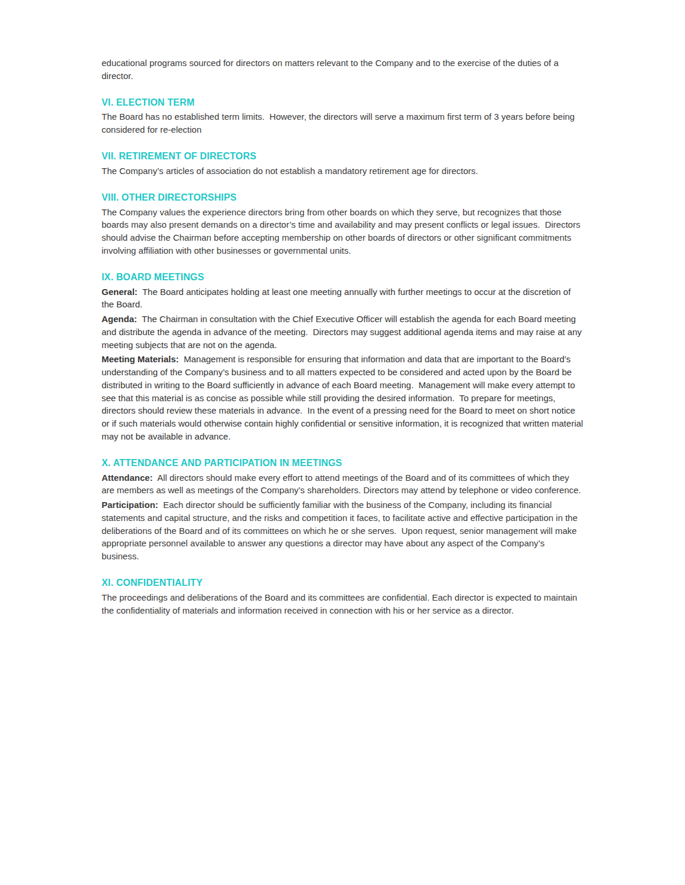educational programs sourced for directors on matters relevant to the Company and to the exercise of the duties of a director.
VI. ELECTION TERM
The Board has no established term limits. However, the directors will serve a maximum first term of 3 years before being considered for re-election
VII. RETIREMENT OF DIRECTORS
The Company’s articles of association do not establish a mandatory retirement age for directors.
VIII. OTHER DIRECTORSHIPS
The Company values the experience directors bring from other boards on which they serve, but recognizes that those boards may also present demands on a director’s time and availability and may present conflicts or legal issues. Directors should advise the Chairman before accepting membership on other boards of directors or other significant commitments involving affiliation with other businesses or governmental units.
IX. BOARD MEETINGS
General: The Board anticipates holding at least one meeting annually with further meetings to occur at the discretion of the Board.
Agenda: The Chairman in consultation with the Chief Executive Officer will establish the agenda for each Board meeting and distribute the agenda in advance of the meeting. Directors may suggest additional agenda items and may raise at any meeting subjects that are not on the agenda.
Meeting Materials: Management is responsible for ensuring that information and data that are important to the Board’s understanding of the Company’s business and to all matters expected to be considered and acted upon by the Board be distributed in writing to the Board sufficiently in advance of each Board meeting. Management will make every attempt to see that this material is as concise as possible while still providing the desired information. To prepare for meetings, directors should review these materials in advance. In the event of a pressing need for the Board to meet on short notice or if such materials would otherwise contain highly confidential or sensitive information, it is recognized that written material may not be available in advance.
X. ATTENDANCE AND PARTICIPATION IN MEETINGS
Attendance: All directors should make every effort to attend meetings of the Board and of its committees of which they are members as well as meetings of the Company’s shareholders. Directors may attend by telephone or video conference.
Participation: Each director should be sufficiently familiar with the business of the Company, including its financial statements and capital structure, and the risks and competition it faces, to facilitate active and effective participation in the deliberations of the Board and of its committees on which he or she serves. Upon request, senior management will make appropriate personnel available to answer any questions a director may have about any aspect of the Company’s business.
XI. CONFIDENTIALITY
The proceedings and deliberations of the Board and its committees are confidential. Each director is expected to maintain the confidentiality of materials and information received in connection with his or her service as a director.